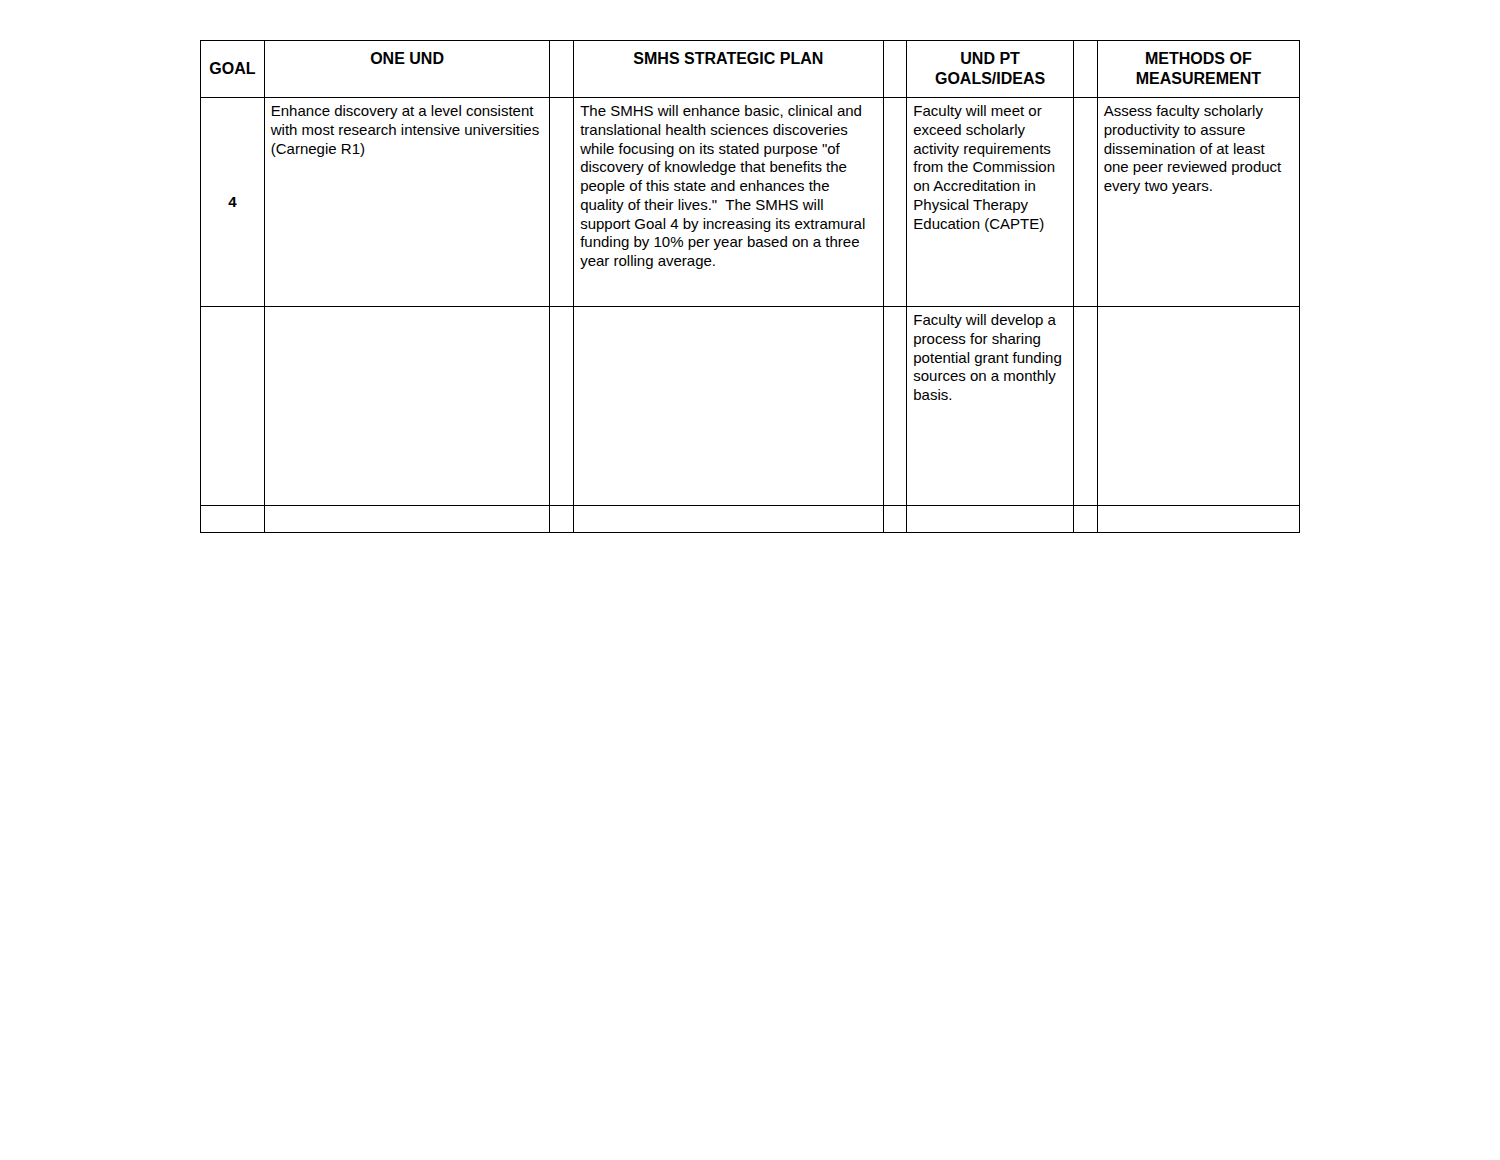| GOAL | ONE UND | | SMHS STRATEGIC PLAN | | UND PT GOALS/IDEAS | | METHODS OF MEASUREMENT |
| --- | --- | --- | --- | --- | --- | --- | --- |
| 4 | Enhance discovery at a level consistent with most research intensive universities (Carnegie R1) | | The SMHS will enhance basic, clinical and translational health sciences discoveries while focusing on its stated purpose "of discovery of knowledge that benefits the people of this state and enhances the quality of their lives." The SMHS will support Goal 4 by increasing its extramural funding by 10% per year based on a three year rolling average. | | Faculty will meet or exceed scholarly activity requirements from the Commission on Accreditation in Physical Therapy Education (CAPTE) | | Assess faculty scholarly productivity to assure dissemination of at least one peer reviewed product every two years. |
| | | | | | Faculty will develop a process for sharing potential grant funding sources on a monthly basis. | | |